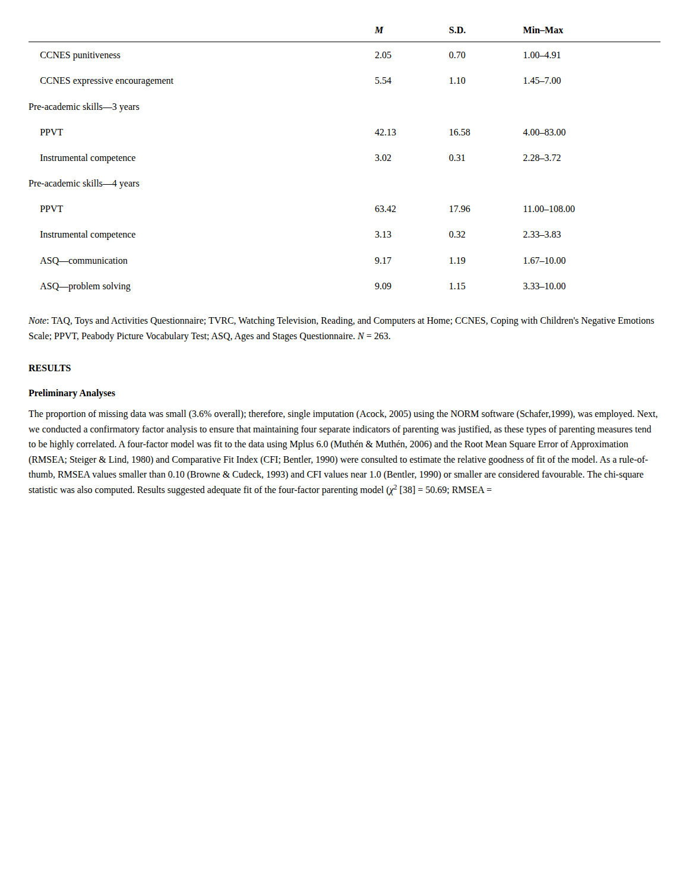| | M | S.D. | Min–Max |
| --- | --- | --- | --- |
| CCNES punitiveness | 2.05 | 0.70 | 1.00–4.91 |
| CCNES expressive encouragement | 5.54 | 1.10 | 1.45–7.00 |
| Pre-academic skills—3 years | | | |
| PPVT | 42.13 | 16.58 | 4.00–83.00 |
| Instrumental competence | 3.02 | 0.31 | 2.28–3.72 |
| Pre-academic skills—4 years | | | |
| PPVT | 63.42 | 17.96 | 11.00–108.00 |
| Instrumental competence | 3.13 | 0.32 | 2.33–3.83 |
| ASQ—communication | 9.17 | 1.19 | 1.67–10.00 |
| ASQ—problem solving | 9.09 | 1.15 | 3.33–10.00 |
Note: TAQ, Toys and Activities Questionnaire; TVRC, Watching Television, Reading, and Computers at Home; CCNES, Coping with Children's Negative Emotions Scale; PPVT, Peabody Picture Vocabulary Test; ASQ, Ages and Stages Questionnaire. N = 263.
Results
Preliminary Analyses
The proportion of missing data was small (3.6% overall); therefore, single imputation (Acock, 2005) using the NORM software (Schafer,1999), was employed. Next, we conducted a confirmatory factor analysis to ensure that maintaining four separate indicators of parenting was justified, as these types of parenting measures tend to be highly correlated. A four-factor model was fit to the data using Mplus 6.0 (Muthén & Muthén, 2006) and the Root Mean Square Error of Approximation (RMSEA; Steiger & Lind, 1980) and Comparative Fit Index (CFI; Bentler, 1990) were consulted to estimate the relative goodness of fit of the model. As a rule-of-thumb, RMSEA values smaller than 0.10 (Browne & Cudeck, 1993) and CFI values near 1.0 (Bentler, 1990) or smaller are considered favourable. The chi-square statistic was also computed. Results suggested adequate fit of the four-factor parenting model (χ2 [38] = 50.69; RMSEA =